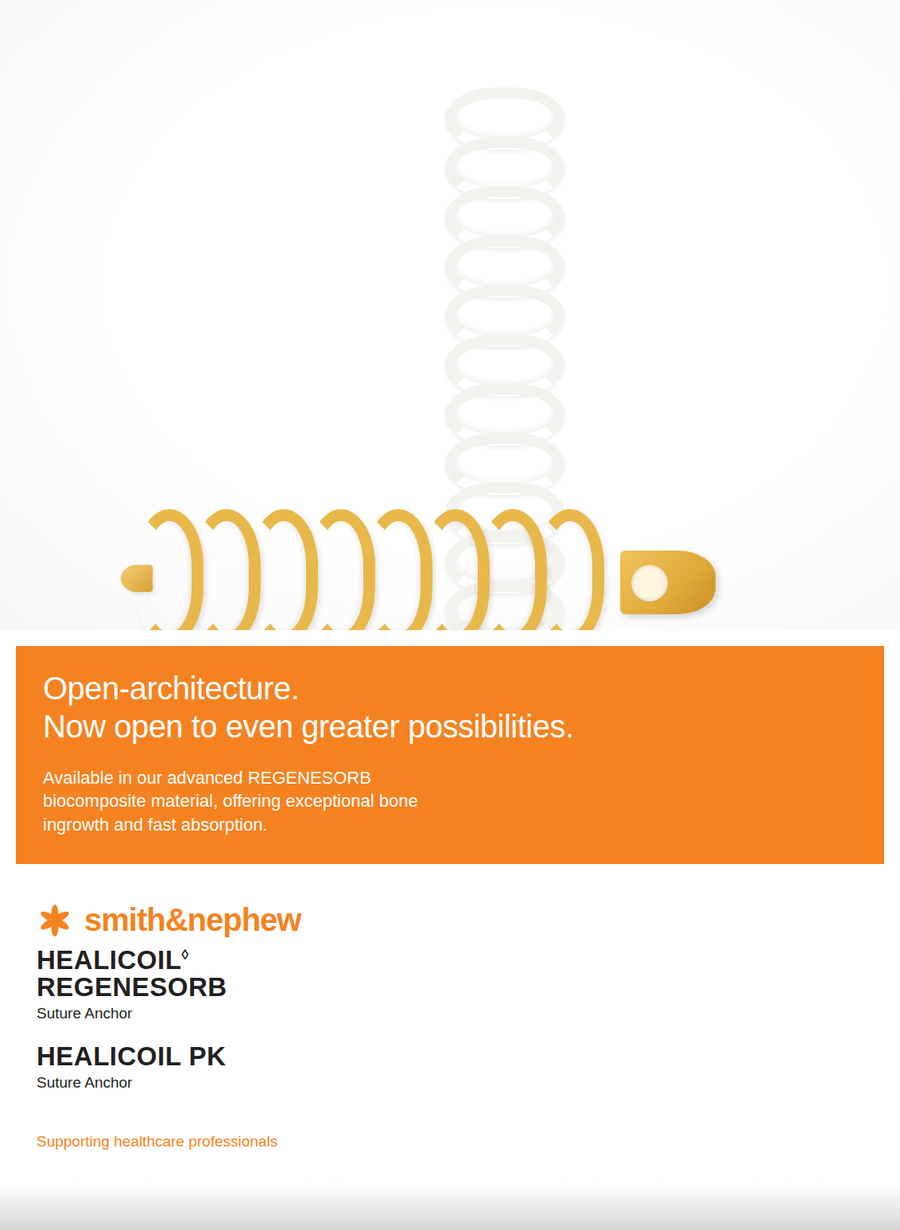Open-architecture.
Now open to even greater possibilities.
Available in our advanced REGENESORB biocomposite material, offering exceptional bone ingrowth and fast absorption.
smith&nephew
HEALICOIL◊
REGENESORB
Suture Anchor
HEALICOIL PK
Suture Anchor
Supporting healthcare professionals